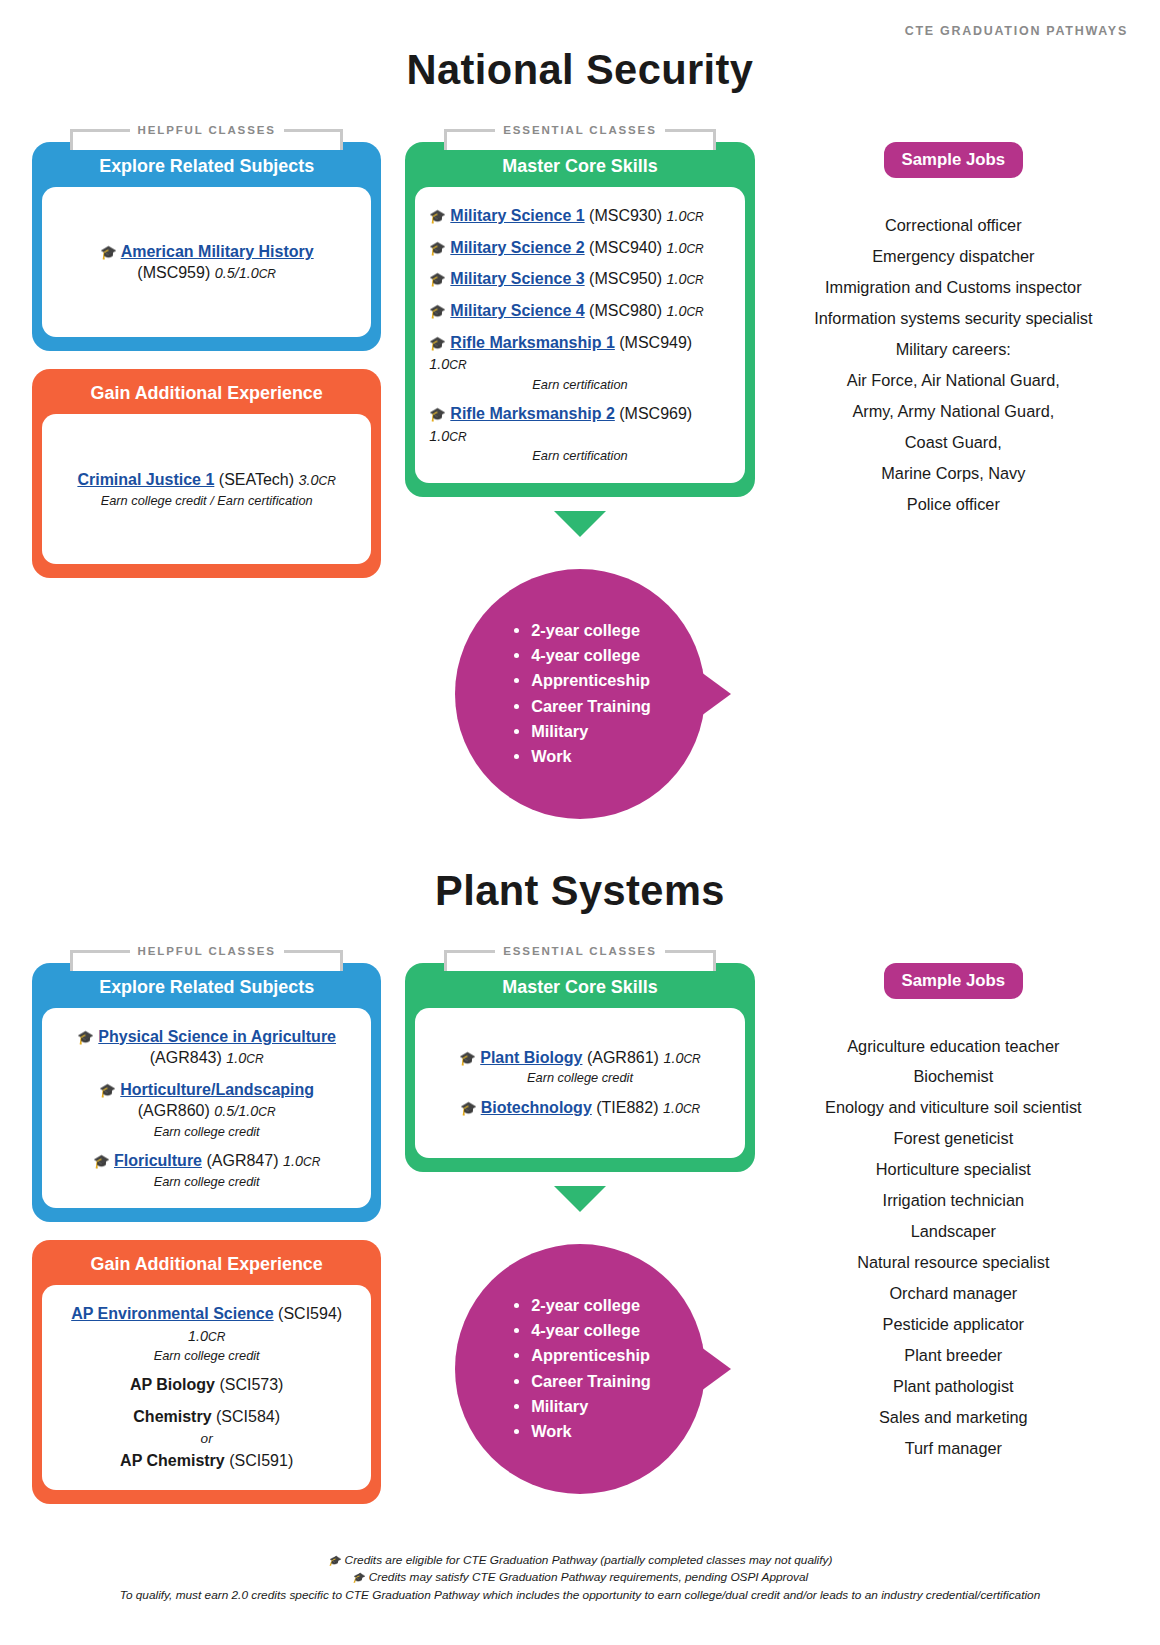CTE Graduation Pathways
National Security
Helpful Classes
Essential Classes
Explore Related Subjects
American Military History
(MSC959) 0.5/1.0CR
Gain Additional Experience
Criminal Justice 1 (SEATech) 3.0CR Earn college credit / Earn certification
Master Core Skills
Military Science 1 (MSC930) 1.0CR
Military Science 2 (MSC940) 1.0CR
Military Science 3 (MSC950) 1.0CR
Military Science 4 (MSC980) 1.0CR
Rifle Marksmanship 1 (MSC949) 1.0CR Earn certification
Rifle Marksmanship 2 (MSC969) 1.0CR Earn certification
2-year college
4-year college
Apprenticeship
Career Training
Military
Work
Sample Jobs
Correctional officer
Emergency dispatcher
Immigration and Customs inspector
Information systems security specialist
Military careers:
Air Force, Air National Guard,
Army, Army National Guard,
Coast Guard,
Marine Corps, Navy
Police officer
Plant Systems
Helpful Classes
Essential Classes
Explore Related Subjects
Physical Science in Agriculture
(AGR843) 1.0CR
Horticulture/Landscaping
(AGR860) 0.5/1.0CR Earn college credit
Floriculture (AGR847) 1.0CR Earn college credit
Gain Additional Experience
AP Environmental Science (SCI594) 1.0CR Earn college credit
AP Biology (SCI573)
Chemistry (SCI584) or AP Chemistry (SCI591)
Master Core Skills
Plant Biology (AGR861) 1.0CR Earn college credit
Biotechnology (TIE882) 1.0CR
2-year college
4-year college
Apprenticeship
Career Training
Military
Work
Sample Jobs
Agriculture education teacher
Biochemist
Enology and viticulture soil scientist
Forest geneticist
Horticulture specialist
Irrigation technician
Landscaper
Natural resource specialist
Orchard manager
Pesticide applicator
Plant breeder
Plant pathologist
Sales and marketing
Turf manager
Credits are eligible for CTE Graduation Pathway (partially completed classes may not qualify)
Credits may satisfy CTE Graduation Pathway requirements, pending OSPI Approval
To qualify, must earn 2.0 credits specific to CTE Graduation Pathway which includes the opportunity to earn college/dual credit and/or leads to an industry credential/certification